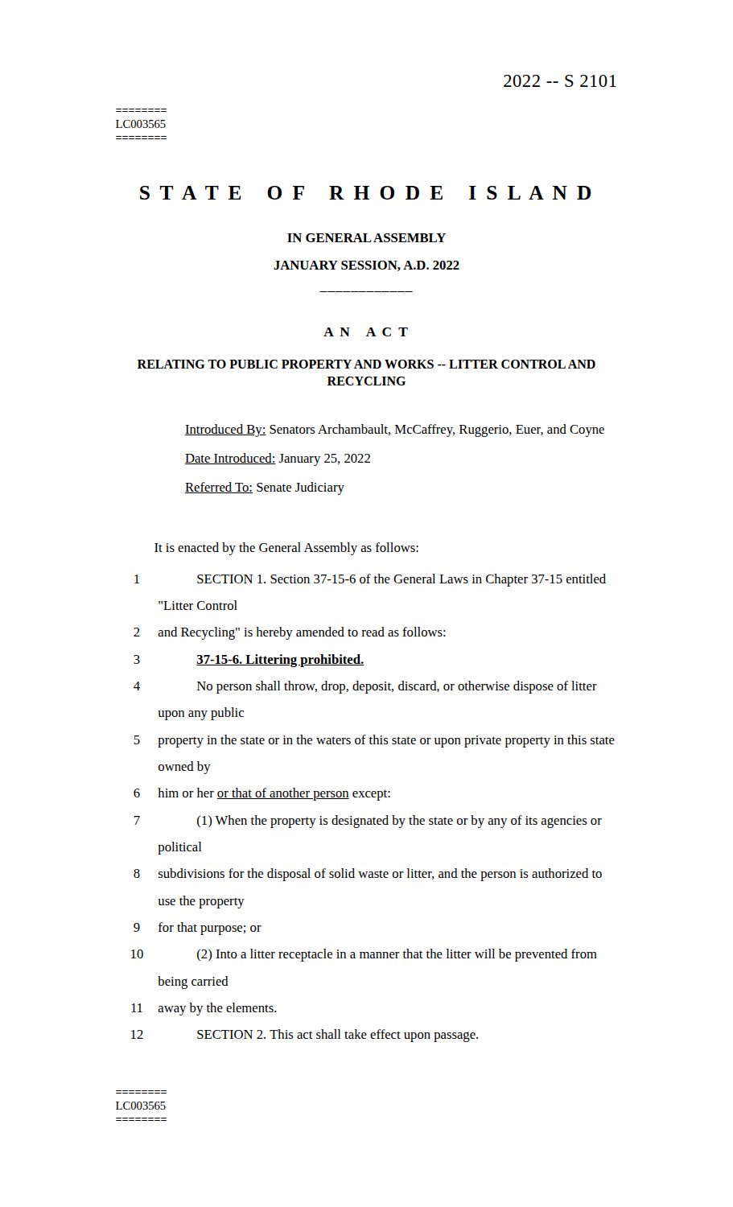2022 -- S 2101
========
LC003565
========
S T A T E O F R H O D E I S L A N D
IN GENERAL ASSEMBLY
JANUARY SESSION, A.D. 2022
____________
A N A C T
RELATING TO PUBLIC PROPERTY AND WORKS -- LITTER CONTROL AND
RECYCLING
Introduced By: Senators Archambault, McCaffrey, Ruggerio, Euer, and Coyne
Date Introduced: January 25, 2022
Referred To: Senate Judiciary
It is enacted by the General Assembly as follows:
| 1 | SECTION 1. Section 37-15-6 of the General Laws in Chapter 37-15 entitled "Litter Control |
| 2 | and Recycling" is hereby amended to read as follows: |
| 3 | 37-15-6. Littering prohibited. |
| 4 | No person shall throw, drop, deposit, discard, or otherwise dispose of litter upon any public |
| 5 | property in the state or in the waters of this state or upon private property in this state owned by |
| 6 | him or her or that of another person except: |
| 7 | (1) When the property is designated by the state or by any of its agencies or political |
| 8 | subdivisions for the disposal of solid waste or litter, and the person is authorized to use the property |
| 9 | for that purpose; or |
| 10 | (2) Into a litter receptacle in a manner that the litter will be prevented from being carried |
| 11 | away by the elements. |
| 12 | SECTION 2. This act shall take effect upon passage. |
========
LC003565
========